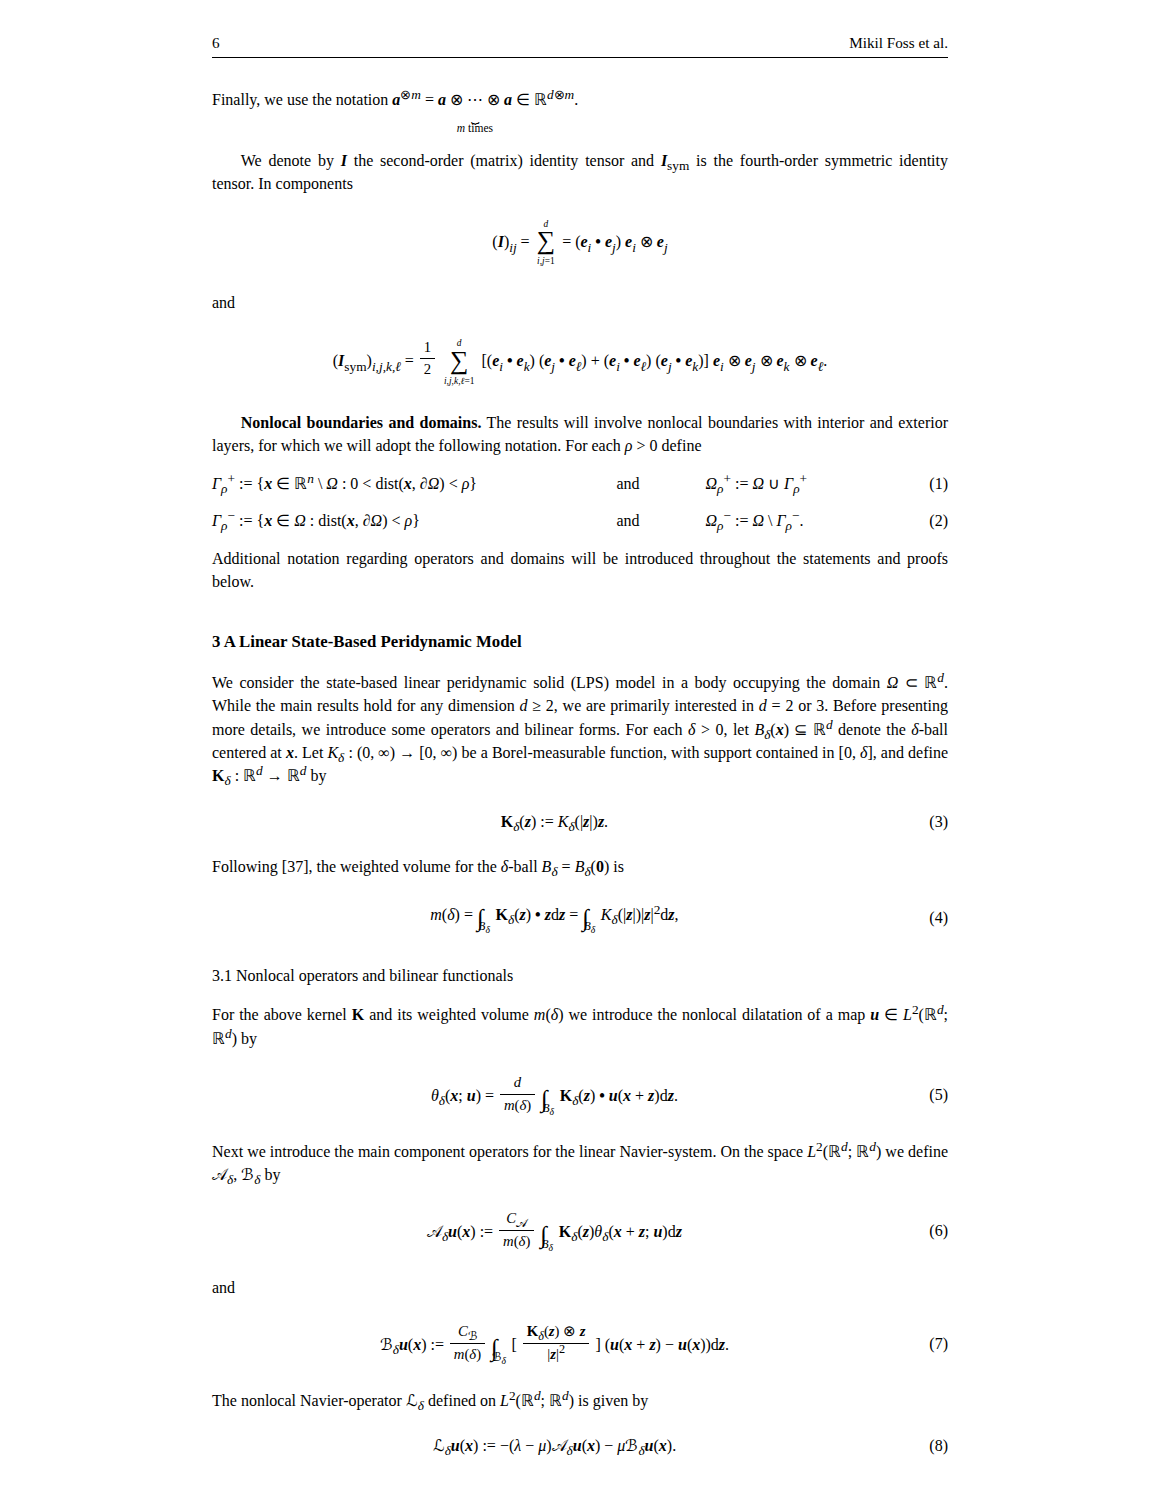6 Mikil Foss et al.
Finally, we use the notation a⊗m = a ⊗ ⋯ ⊗ a⏟m times ∈ ℝd⊗m.
We denote by I the second-order (matrix) identity tensor and Isym is the fourth-order symmetric identity tensor. In components
(I)ij = d∑i,j=1 = (ei • ej) ei ⊗ ej
and
(Isym)i,j,k,ℓ = 12 d∑i,j,k,ℓ=1 [(ei • ek) (ej • eℓ) + (ei • eℓ) (ej • ek)] ei ⊗ ej ⊗ ek ⊗ eℓ.
Nonlocal boundaries and domains. The results will involve nonlocal boundaries with interior and exterior layers, for which we will adopt the following notation. For each ρ > 0 define
Γρ+ := {x ∈ ℝn \ Ω : 0 < dist(x, ∂Ω) < ρ}
and
Ωρ+ := Ω ∪ Γρ+
(1)
Γρ− := {x ∈ Ω : dist(x, ∂Ω) < ρ}
and
Ωρ− := Ω \ Γρ−.
(2)
Additional notation regarding operators and domains will be introduced throughout the statements and proofs below.
3 A Linear State-Based Peridynamic Model
We consider the state-based linear peridynamic solid (LPS) model in a body occupying the domain Ω ⊂ ℝd. While the main results hold for any dimension d ≥ 2, we are primarily interested in d = 2 or 3. Before presenting more details, we introduce some operators and bilinear forms. For each δ > 0, let Bδ(x) ⊆ ℝd denote the δ-ball centered at x. Let Kδ : (0, ∞) → [0, ∞) be a Borel-measurable function, with support contained in [0, δ], and define Kδ : ℝd → ℝd by
Kδ(z) := Kδ(|z|)z.
(3)
Following [37], the weighted volume for the δ-ball Bδ = Bδ(0) is
m(δ) = ∫Bδ Kδ(z) • zdz = ∫Bδ Kδ(|z|)|z|2dz,
(4)
3.1 Nonlocal operators and bilinear functionals
For the above kernel K and its weighted volume m(δ) we introduce the nonlocal dilatation of a map u ∈ L2(ℝd; ℝd) by
θδ(x; u) = dm(δ) ∫Bδ Kδ(z) • u(x + z)dz.
(5)
Next we introduce the main component operators for the linear Navier-system. On the space L2(ℝd; ℝd) we define 𝒜δ, ℬδ by
𝒜δu(x) := C𝒜 m(δ) ∫Bδ Kδ(z)θδ(x + z; u)dz
(6)
and
ℬδu(x) := Cℬ m(δ) ∫ℬδ [ Kδ(z) ⊗ z|z|2 ] (u(x + z) − u(x))dz.
(7)
The nonlocal Navier-operator ℒδ defined on L2(ℝd; ℝd) is given by
ℒδu(x) := −(λ − μ)𝒜δu(x) − μℬδu(x).
(8)